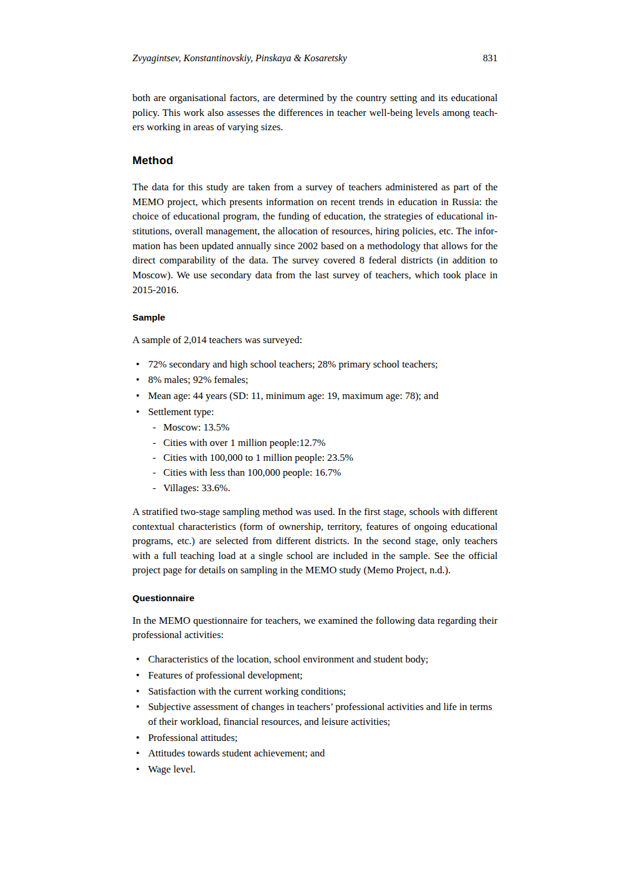Zvyagintsev, Konstantinovskiy, Pinskaya & Kosaretsky 831
both are organisational factors, are determined by the country setting and its educational policy. This work also assesses the differences in teacher well-being levels among teachers working in areas of varying sizes.
Method
The data for this study are taken from a survey of teachers administered as part of the MEMO project, which presents information on recent trends in education in Russia: the choice of educational program, the funding of education, the strategies of educational institutions, overall management, the allocation of resources, hiring policies, etc. The information has been updated annually since 2002 based on a methodology that allows for the direct comparability of the data. The survey covered 8 federal districts (in addition to Moscow). We use secondary data from the last survey of teachers, which took place in 2015-2016.
Sample
A sample of 2,014 teachers was surveyed:
72% secondary and high school teachers; 28% primary school teachers;
8% males; 92% females;
Mean age: 44 years (SD: 11, minimum age: 19, maximum age: 78); and
Settlement type:
Moscow: 13.5%
Cities with over 1 million people:12.7%
Cities with 100,000 to 1 million people: 23.5%
Cities with less than 100,000 people: 16.7%
Villages: 33.6%.
A stratified two-stage sampling method was used. In the first stage, schools with different contextual characteristics (form of ownership, territory, features of ongoing educational programs, etc.) are selected from different districts. In the second stage, only teachers with a full teaching load at a single school are included in the sample. See the official project page for details on sampling in the MEMO study (Memo Project, n.d.).
Questionnaire
In the MEMO questionnaire for teachers, we examined the following data regarding their professional activities:
Characteristics of the location, school environment and student body;
Features of professional development;
Satisfaction with the current working conditions;
Subjective assessment of changes in teachers’ professional activities and life in terms of their workload, financial resources, and leisure activities;
Professional attitudes;
Attitudes towards student achievement; and
Wage level.